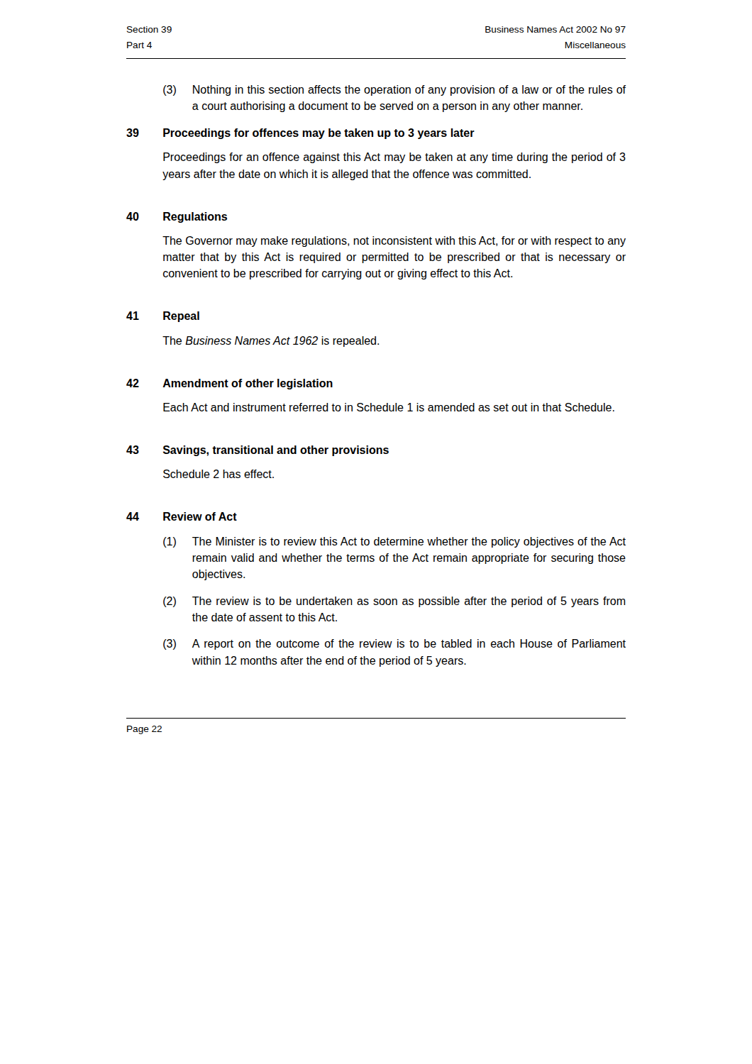Section 39
Business Names Act 2002 No 97
Part 4
Miscellaneous
(3)
Nothing in this section affects the operation of any provision of a law or of the rules of a court authorising a document to be served on a person in any other manner.
39
Proceedings for offences may be taken up to 3 years later
Proceedings for an offence against this Act may be taken at any time during the period of 3 years after the date on which it is alleged that the offence was committed.
40
Regulations
The Governor may make regulations, not inconsistent with this Act, for or with respect to any matter that by this Act is required or permitted to be prescribed or that is necessary or convenient to be prescribed for carrying out or giving effect to this Act.
41
Repeal
The Business Names Act 1962 is repealed.
42
Amendment of other legislation
Each Act and instrument referred to in Schedule 1 is amended as set out in that Schedule.
43
Savings, transitional and other provisions
Schedule 2 has effect.
44
Review of Act
(1)
The Minister is to review this Act to determine whether the policy objectives of the Act remain valid and whether the terms of the Act remain appropriate for securing those objectives.
(2)
The review is to be undertaken as soon as possible after the period of 5 years from the date of assent to this Act.
(3)
A report on the outcome of the review is to be tabled in each House of Parliament within 12 months after the end of the period of 5 years.
Page 22